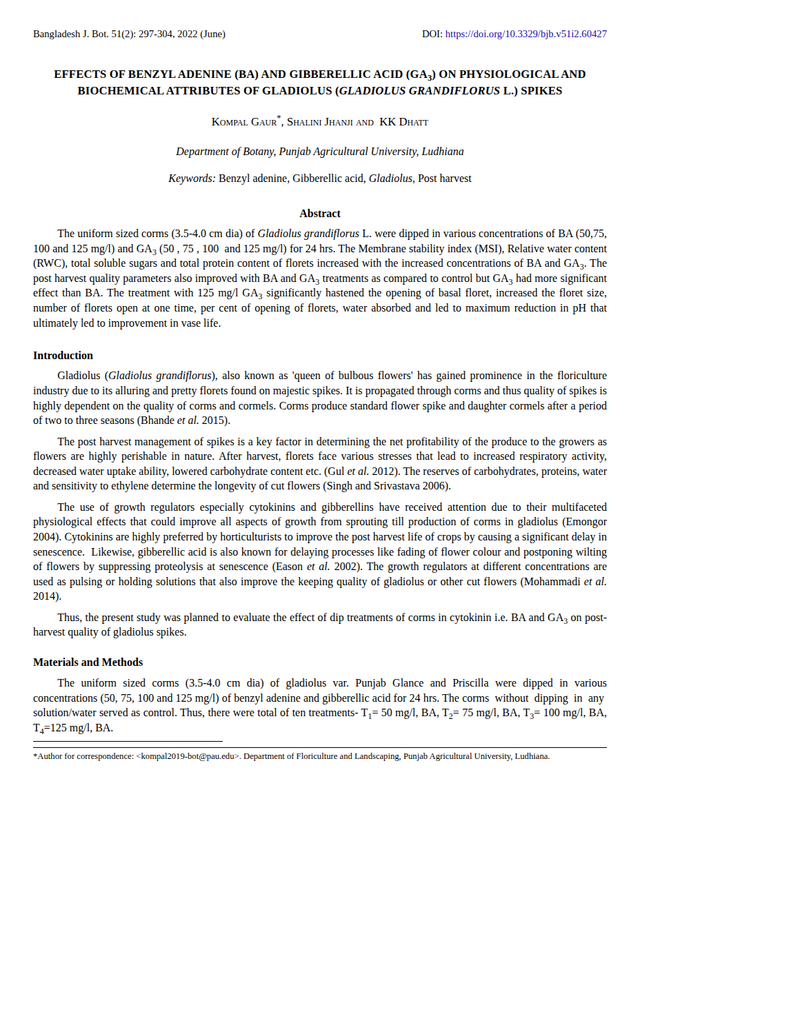Bangladesh J. Bot. 51(2): 297-304, 2022 (June) DOI: https://doi.org/10.3329/bjb.v51i2.60427
Effects of Benzyl Adenine (BA) and Gibberellic Acid (GA3) on Physiological and Biochemical Attributes of Gladiolus (Gladiolus grandiflorus L.) Spikes
Kompal Gaur*, Shalini Jhanji and KK Dhatt
Department of Botany, Punjab Agricultural University, Ludhiana
Keywords: Benzyl adenine, Gibberellic acid, Gladiolus, Post harvest
Abstract
The uniform sized corms (3.5-4.0 cm dia) of Gladiolus grandiflorus L. were dipped in various concentrations of BA (50,75, 100 and 125 mg/l) and GA3 (50 , 75 , 100 and 125 mg/l) for 24 hrs. The Membrane stability index (MSI), Relative water content (RWC), total soluble sugars and total protein content of florets increased with the increased concentrations of BA and GA3. The post harvest quality parameters also improved with BA and GA3 treatments as compared to control but GA3 had more significant effect than BA. The treatment with 125 mg/l GA3 significantly hastened the opening of basal floret, increased the floret size, number of florets open at one time, per cent of opening of florets, water absorbed and led to maximum reduction in pH that ultimately led to improvement in vase life.
Introduction
Gladiolus (Gladiolus grandiflorus), also known as 'queen of bulbous flowers' has gained prominence in the floriculture industry due to its alluring and pretty florets found on majestic spikes. It is propagated through corms and thus quality of spikes is highly dependent on the quality of corms and cormels. Corms produce standard flower spike and daughter cormels after a period of two to three seasons (Bhande et al. 2015).
The post harvest management of spikes is a key factor in determining the net profitability of the produce to the growers as flowers are highly perishable in nature. After harvest, florets face various stresses that lead to increased respiratory activity, decreased water uptake ability, lowered carbohydrate content etc. (Gul et al. 2012). The reserves of carbohydrates, proteins, water and sensitivity to ethylene determine the longevity of cut flowers (Singh and Srivastava 2006).
The use of growth regulators especially cytokinins and gibberellins have received attention due to their multifaceted physiological effects that could improve all aspects of growth from sprouting till production of corms in gladiolus (Emongor 2004). Cytokinins are highly preferred by horticulturists to improve the post harvest life of crops by causing a significant delay in senescence. Likewise, gibberellic acid is also known for delaying processes like fading of flower colour and postponing wilting of flowers by suppressing proteolysis at senescence (Eason et al. 2002). The growth regulators at different concentrations are used as pulsing or holding solutions that also improve the keeping quality of gladiolus or other cut flowers (Mohammadi et al. 2014).
Thus, the present study was planned to evaluate the effect of dip treatments of corms in cytokinin i.e. BA and GA3 on post-harvest quality of gladiolus spikes.
Materials and Methods
The uniform sized corms (3.5-4.0 cm dia) of gladiolus var. Punjab Glance and Priscilla were dipped in various concentrations (50, 75, 100 and 125 mg/l) of benzyl adenine and gibberellic acid for 24 hrs. The corms without dipping in any solution/water served as control. Thus, there were total of ten treatments- T1= 50 mg/l, BA, T2= 75 mg/l, BA, T3= 100 mg/l, BA, T4=125 mg/l, BA.
*Author for correspondence: <kompal2019-bot@pau.edu>. Department of Floriculture and Landscaping, Punjab Agricultural University, Ludhiana.